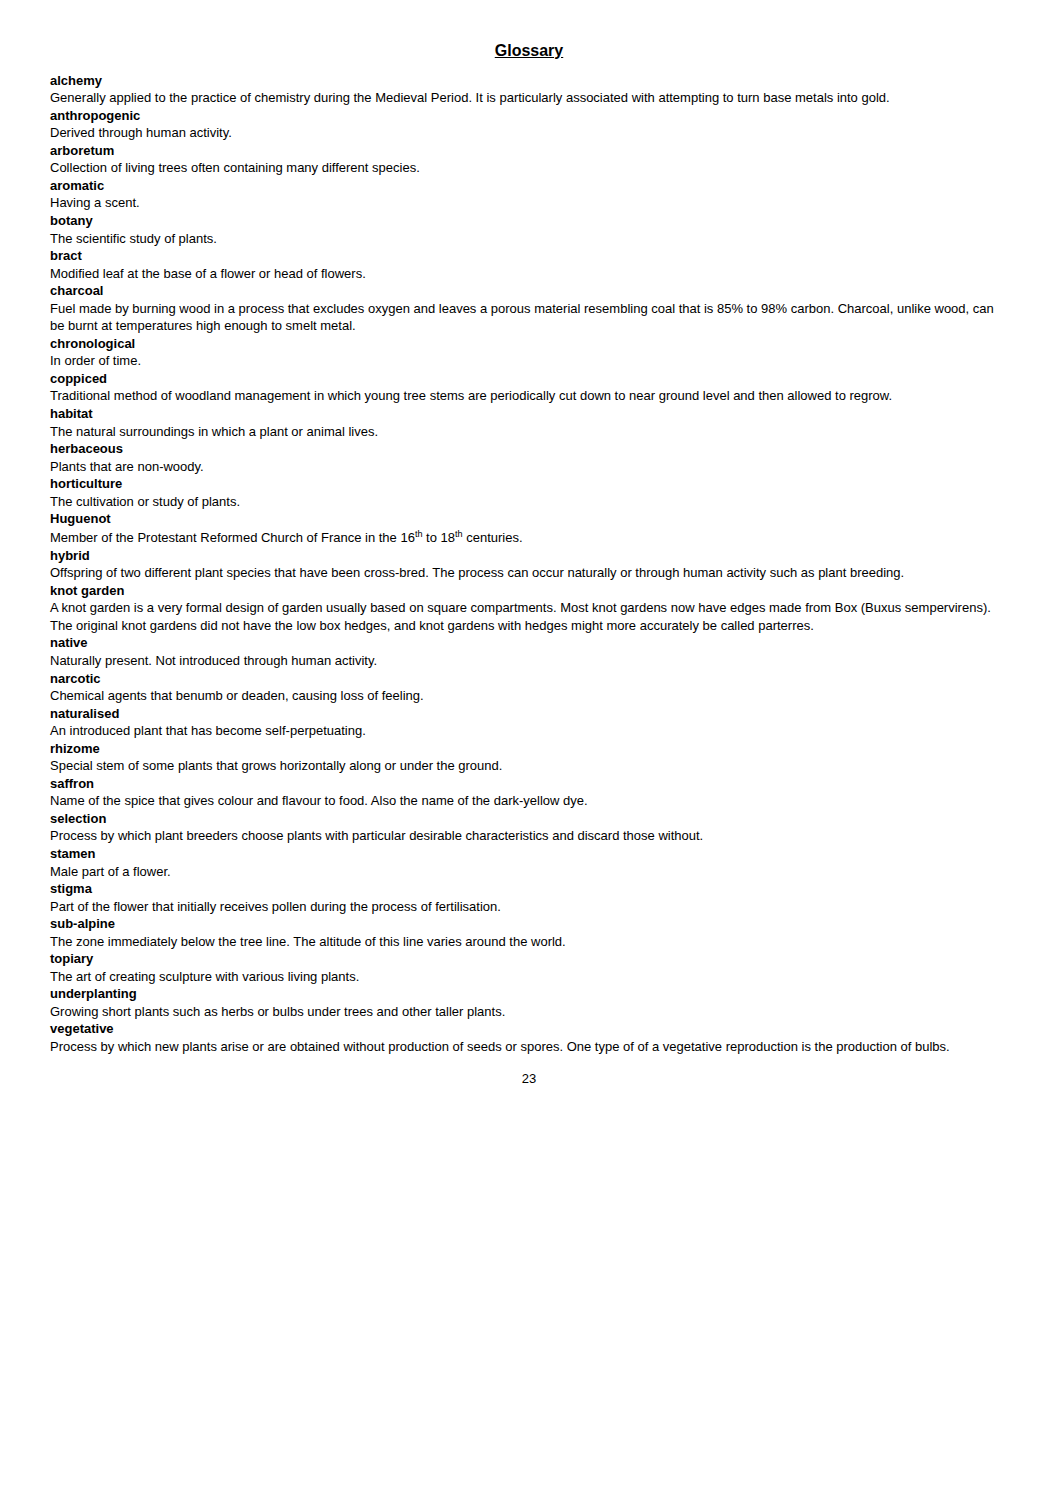Glossary
alchemy
Generally applied to the practice of chemistry during the Medieval Period. It is particularly associated with attempting to turn base metals into gold.
anthropogenic
Derived through human activity.
arboretum
Collection of living trees often containing many different species.
aromatic
Having a scent.
botany
The scientific study of plants.
bract
Modified leaf at the base of a flower or head of flowers.
charcoal
Fuel made by burning wood in a process that excludes oxygen and leaves a porous material resembling coal that is 85% to 98% carbon. Charcoal, unlike wood, can be burnt at temperatures high enough to smelt metal.
chronological
In order of time.
coppiced
Traditional method of woodland management in which young tree stems are periodically cut down to near ground level and then allowed to regrow.
habitat
The natural surroundings in which a plant or animal lives.
herbaceous
Plants that are non-woody.
horticulture
The cultivation or study of plants.
Huguenot
Member of the Protestant Reformed Church of France in the 16th to 18th centuries.
hybrid
Offspring of two different plant species that have been cross-bred. The process can occur naturally or through human activity such as plant breeding.
knot garden
A knot garden is a very formal design of garden usually based on square compartments. Most knot gardens now have edges made from Box (Buxus sempervirens). The original knot gardens did not have the low box hedges, and knot gardens with hedges might more accurately be called parterres.
native
Naturally present. Not introduced through human activity.
narcotic
Chemical agents that benumb or deaden, causing loss of feeling.
naturalised
An introduced plant that has become self-perpetuating.
rhizome
Special stem of some plants that grows horizontally along or under the ground.
saffron
Name of the spice that gives colour and flavour to food. Also the name of the dark-yellow dye.
selection
Process by which plant breeders choose plants with particular desirable characteristics and discard those without.
stamen
Male part of a flower.
stigma
Part of the flower that initially receives pollen during the process of fertilisation.
sub-alpine
The zone immediately below the tree line. The altitude of this line varies around the world.
topiary
The art of creating sculpture with various living plants.
underplanting
Growing short plants such as herbs or bulbs under trees and other taller plants.
vegetative
Process by which new plants arise or are obtained without production of seeds or spores. One type of of a vegetative reproduction is the production of bulbs.
23